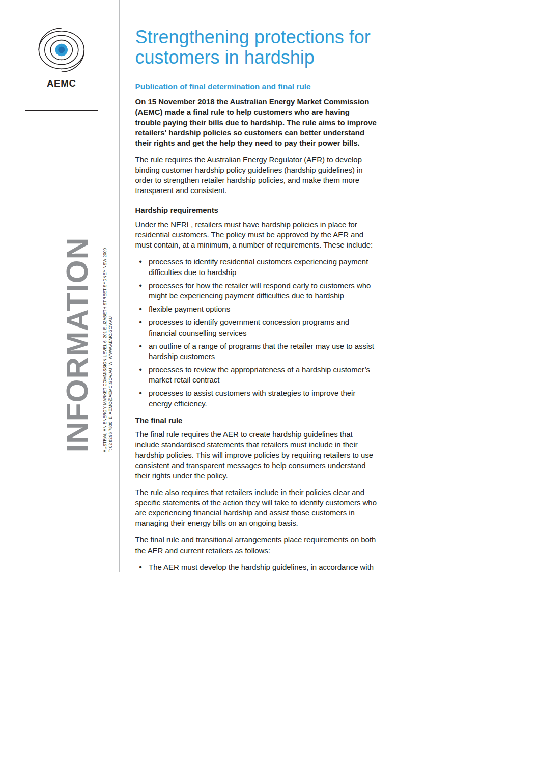AEMC
INFORMATION
AUSTRALIAN ENERGY MARKET COMMISSION LEVEL 6, 201 ELIZABETH STREET SYDNEY NSW 2000 T: 02 8296 7800 E: AEMC@AEMC.GOV.AU W: WWW.AEMC.GOV.AU
Strengthening protections for customers in hardship
Publication of final determination and final rule
On 15 November 2018 the Australian Energy Market Commission (AEMC) made a final rule to help customers who are having trouble paying their bills due to hardship. The rule aims to improve retailers' hardship policies so customers can better understand their rights and get the help they need to pay their power bills.
The rule requires the Australian Energy Regulator (AER) to develop binding customer hardship policy guidelines (hardship guidelines) in order to strengthen retailer hardship policies, and make them more transparent and consistent.
Hardship requirements
Under the NERL, retailers must have hardship policies in place for residential customers. The policy must be approved by the AER and must contain, at a minimum, a number of requirements. These include:
processes to identify residential customers experiencing payment difficulties due to hardship
processes for how the retailer will respond early to customers who might be experiencing payment difficulties due to hardship
flexible payment options
processes to identify government concession programs and financial counselling services
an outline of a range of programs that the retailer may use to assist hardship customers
processes to review the appropriateness of a hardship customer’s market retail contract
processes to assist customers with strategies to improve their energy efficiency.
The final rule
The final rule requires the AER to create hardship guidelines that include standardised statements that retailers must include in their hardship policies. This will improve policies by requiring retailers to use consistent and transparent messages to help consumers understand their rights under the policy.
The rule also requires that retailers include in their policies clear and specific statements of the action they will take to identify customers who are experiencing financial hardship and assist those customers in managing their energy bills on an ongoing basis.
The final rule and transitional arrangements place requirements on both the AER and current retailers as follows:
The AER must develop the hardship guidelines, in accordance with the retail consultation procedure, by 1 April 2019.
Retailers who already have in place an approved hardship policy, will then have two months (no later than 1 June 2019) to submit their updated customer hardship policy that must comply with the hardship guidelines. It must also contain clear statements of the actions the retailer will take to meet the minimum requirements under the NERL.
The AER will then have two months to approve the updated policies (no later than 1 August 2019).
Retailers must have their policies implemented within two months of approval by the AER.
Under this timeline, all current retailers will have their updated hardship policies operational and on their websites by no later than 1 October 2019.
New retailers will have a slightly shorter timeframe to implement their hardship policies. They will have three months from the time they are granted retailer authorisation to submit